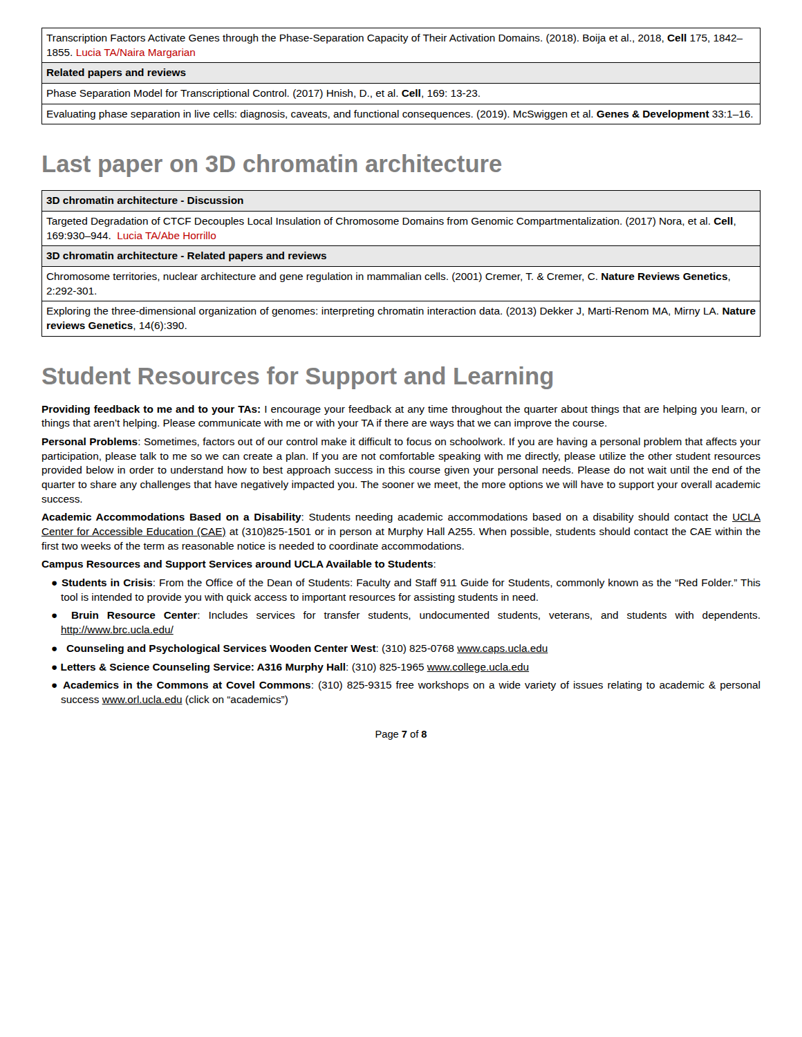| Transcription Factors Activate Genes through the Phase-Separation Capacity of Their Activation Domains. (2018). Boija et al., 2018, Cell 175, 1842–1855. Lucia TA/Naira Margarian |
| Related papers and reviews |
| Phase Separation Model for Transcriptional Control. (2017) Hnish, D., et al. Cell , 169: 13-23. |
| Evaluating phase separation in live cells: diagnosis, caveats, and functional consequences. (2019). McSwiggen et al. Genes & Development 33:1–16. |
Last paper on 3D chromatin architecture
| 3D chromatin architecture - Discussion |
| Targeted Degradation of CTCF Decouples Local Insulation of Chromosome Domains from Genomic Compartmentalization. (2017) Nora, et al. Cell , 169:930–944. Lucia TA/Abe Horrillo |
| 3D chromatin architecture - Related papers and reviews |
| Chromosome territories, nuclear architecture and gene regulation in mammalian cells. (2001) Cremer, T. & Cremer, C. Nature Reviews Genetics , 2:292-301. |
| Exploring the three-dimensional organization of genomes: interpreting chromatin interaction data. (2013) Dekker J, Marti-Renom MA, Mirny LA. Nature reviews Genetics , 14(6):390. |
Student Resources for Support and Learning
Providing feedback to me and to your TAs: I encourage your feedback at any time throughout the quarter about things that are helping you learn, or things that aren’t helping. Please communicate with me or with your TA if there are ways that we can improve the course.
Personal Problems: Sometimes, factors out of our control make it difficult to focus on schoolwork. If you are having a personal problem that affects your participation, please talk to me so we can create a plan. If you are not comfortable speaking with me directly, please utilize the other student resources provided below in order to understand how to best approach success in this course given your personal needs. Please do not wait until the end of the quarter to share any challenges that have negatively impacted you. The sooner we meet, the more options we will have to support your overall academic success.
Academic Accommodations Based on a Disability: Students needing academic accommodations based on a disability should contact the UCLA Center for Accessible Education (CAE) at (310)825-1501 or in person at Murphy Hall A255. When possible, students should contact the CAE within the first two weeks of the term as reasonable notice is needed to coordinate accommodations.
Campus Resources and Support Services around UCLA Available to Students:
● Students in Crisis: From the Office of the Dean of Students: Faculty and Staff 911 Guide for Students, commonly known as the “Red Folder.” This tool is intended to provide you with quick access to important resources for assisting students in need.
● Bruin Resource Center: Includes services for transfer students, undocumented students, veterans, and students with dependents. http://www.brc.ucla.edu/
● Counseling and Psychological Services Wooden Center West: (310) 825-0768 www.caps.ucla.edu
● Letters & Science Counseling Service: A316 Murphy Hall: (310) 825-1965 www.college.ucla.edu
● Academics in the Commons at Covel Commons: (310) 825-9315 free workshops on a wide variety of issues relating to academic & personal success www.orl.ucla.edu (click on “academics”)
Page 7 of 8